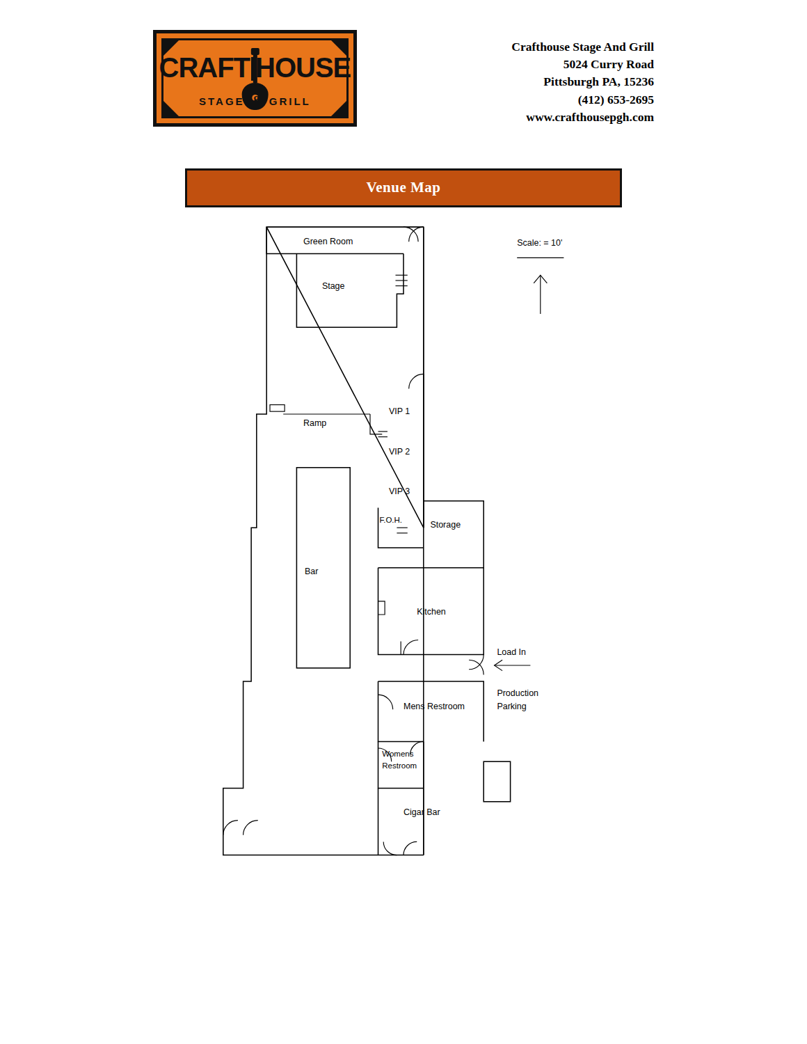CRAFT HOUSE
STAGE & GRILL
Crafthouse Stage And Grill
5024 Curry Road
Pittsburgh PA, 15236
(412) 653-2695
www.crafthousepgh.com
Venue Map
Scale: = 10' Green Room Stage Ramp VIP 1 VIP 2 VIP 3 Bar F.O.H. Storage Kitchen Load In Production Parking Mens Restroom Womens Restroom Cigar Bar